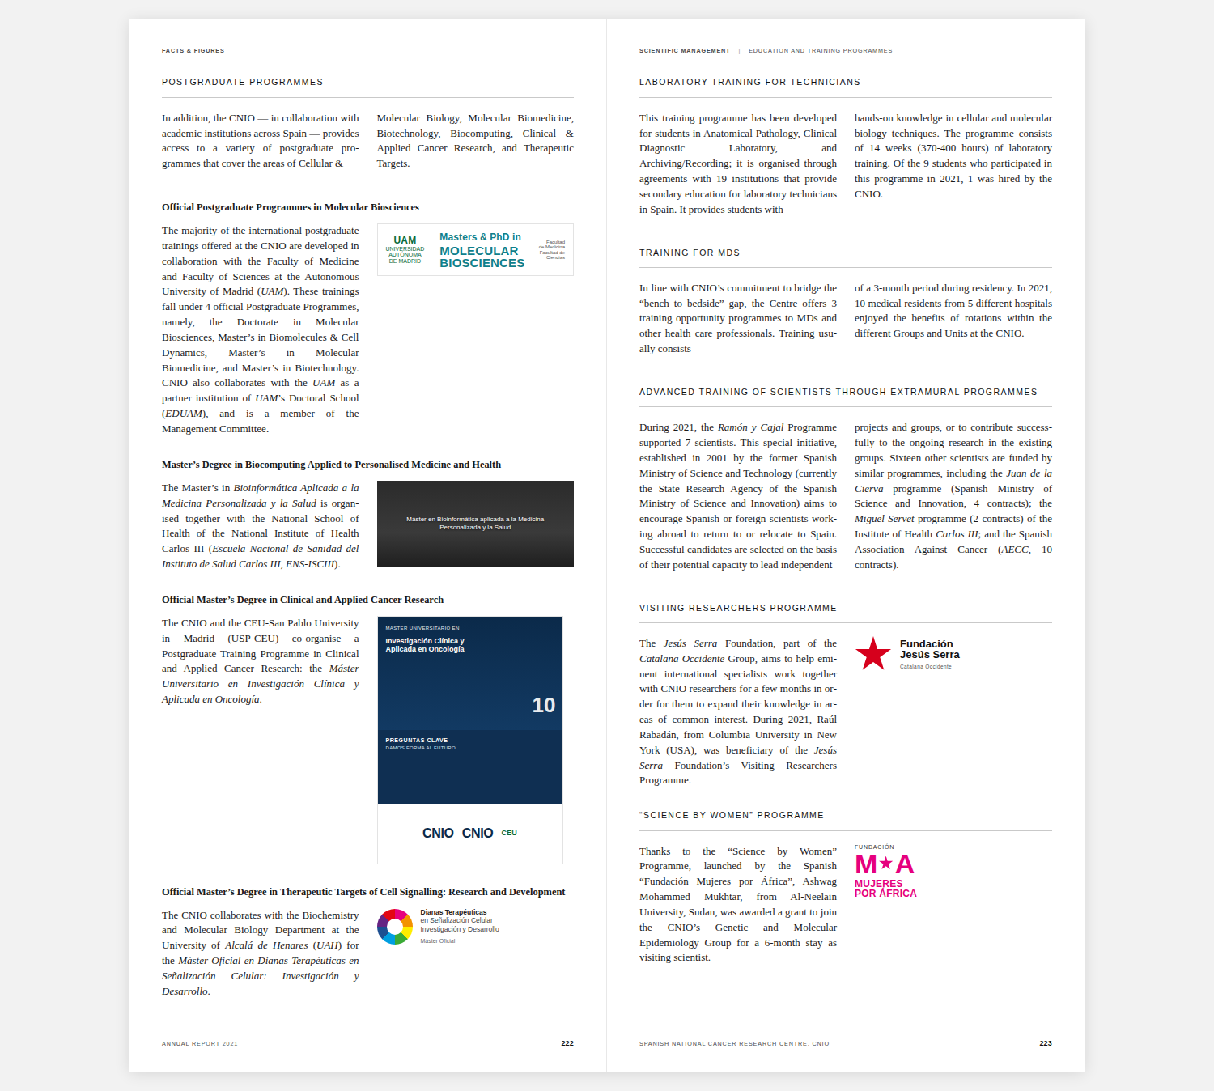FACTS & FIGURES
POSTGRADUATE PROGRAMMES
In addition, the CNIO — in collaboration with academic institutions across Spain — provides access to a variety of postgraduate programmes that cover the areas of Cellular &
Molecular Biology, Molecular Biomedicine, Biotechnology, Biocomputing, Clinical & Applied Cancer Research, and Therapeutic Targets.
Official Postgraduate Programmes in Molecular Biosciences
The majority of the international postgraduate trainings offered at the CNIO are developed in collaboration with the Faculty of Medicine and Faculty of Sciences at the Autonomous University of Madrid (UAM). These trainings fall under 4 official Postgraduate Programmes, namely, the Doctorate in Molecular Biosciences, Master’s in Biomolecules & Cell Dynamics, Master’s in Molecular Biomedicine, and Master’s in Biotechnology. CNIO also collaborates with the UAM as a partner institution of UAM’s Doctoral School (EDUAM), and is a member of the Management Committee.
UAMUNIVERSIDAD
AUTÓNOMA
DE MADRID
Masters & PhD in
MOLECULAR BIOSCIENCES
Facultad
de Medicina
Facultad de
Ciencias
Master’s Degree in Biocomputing Applied to Personalised Medicine and Health
The Master’s in Bioinformática Aplicada a la Medicina Personalizada y la Salud is organised together with the National School of Health of the National Institute of Health Carlos III (Escuela Nacional de Sanidad del Instituto de Salud Carlos III, ENS-ISCIII).
Máster en Bioinformática aplicada a la Medicina
Personalizada y la Salud
Official Master’s Degree in Clinical and Applied Cancer Research
The CNIO and the CEU-San Pablo University in Madrid (USP-CEU) co-organise a Postgraduate Training Programme in Clinical and Applied Cancer Research: the Máster Universitario en Investigación Clínica y Aplicada en Oncología.
MÁSTER UNIVERSITARIO EN
Investigación Clínica y
Aplicada en Oncología
10
PREGUNTAS CLAVE
DAMOS FORMA AL FUTURO
CNIO
CNIO
CEU
Official Master’s Degree in Therapeutic Targets of Cell Signalling: Research and Development
The CNIO collaborates with the Biochemistry and Molecular Biology Department at the University of Alcalá de Henares (UAH) for the Máster Oficial en Dianas Terapéuticas en Señalización Celular: Investigación y Desarrollo.
Dianas Terapéuticas
en Señalización Celular
Investigación y Desarrollo
Máster Oficial
ANNUAL REPORT 2021 222
SCIENTIFIC MANAGEMENT | EDUCATION AND TRAINING PROGRAMMES
LABORATORY TRAINING FOR TECHNICIANS
This training programme has been developed for students in Anatomical Pathology, Clinical Diagnostic Laboratory, and Archiving/Recording; it is organised through agreements with 19 institutions that provide secondary education for laboratory technicians in Spain. It provides students with
hands-on knowledge in cellular and molecular biology techniques. The programme consists of 14 weeks (370-400 hours) of laboratory training. Of the 9 students who participated in this programme in 2021, 1 was hired by the CNIO.
TRAINING FOR MDS
In line with CNIO’s commitment to bridge the “bench to bedside” gap, the Centre offers 3 training opportunity programmes to MDs and other health care professionals. Training usually consists
of a 3-month period during residency. In 2021, 10 medical residents from 5 different hospitals enjoyed the benefits of rotations within the different Groups and Units at the CNIO.
ADVANCED TRAINING OF SCIENTISTS THROUGH EXTRAMURAL PROGRAMMES
During 2021, the Ramón y Cajal Programme supported 7 scientists. This special initiative, established in 2001 by the former Spanish Ministry of Science and Technology (currently the State Research Agency of the Spanish Ministry of Science and Innovation) aims to encourage Spanish or foreign scientists working abroad to return to or relocate to Spain. Successful candidates are selected on the basis of their potential capacity to lead independent
projects and groups, or to contribute successfully to the ongoing research in the existing groups. Sixteen other scientists are funded by similar programmes, including the Juan de la Cierva programme (Spanish Ministry of Science and Innovation, 4 contracts); the Miguel Servet programme (2 contracts) of the Institute of Health Carlos III; and the Spanish Association Against Cancer (AECC, 10 contracts).
VISITING RESEARCHERS PROGRAMME
The Jesús Serra Foundation, part of the Catalana Occidente Group, aims to help eminent international specialists work together with CNIO researchers for a few months in order for them to expand their knowledge in areas of common interest. During 2021, Raúl Rabadán, from Columbia University in New York (USA), was beneficiary of the Jesús Serra Foundation’s Visiting Researchers Programme.
Fundación
Jesús Serra
Catalana Occidente
“SCIENCE BY WOMEN” PROGRAMME
Thanks to the “Science by Women” Programme, launched by the Spanish “Fundación Mujeres por África”, Ashwag Mohammed Mukhtar, from Al-Neelain University, Sudan, was awarded a grant to join the CNIO’s Genetic and Molecular Epidemiology Group for a 6-month stay as visiting scientist.
FUNDACIÓN
M A
MUJERES
POR ÁFRICA
223 SPANISH NATIONAL CANCER RESEARCH CENTRE, CNIO